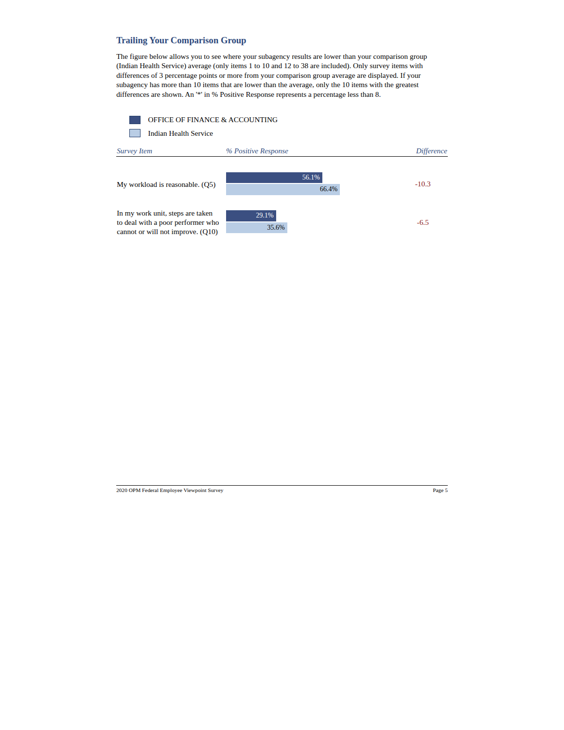Trailing Your Comparison Group
The figure below allows you to see where your subagency results are lower than your comparison group (Indian Health Service) average (only items 1 to 10 and 12 to 38 are included). Only survey items with differences of 3 percentage points or more from your comparison group average are displayed. If your subagency has more than 10 items that are lower than the average, only the 10 items with the greatest differences are shown. An '*' in % Positive Response represents a percentage less than 8.
OFFICE OF FINANCE & ACCOUNTING
Indian Health Service
| Survey Item | % Positive Response | Difference |
| My workload is reasonable. (Q5) | 56.1% 66.4% | -10.3 |
| In my work unit, steps are taken to deal with a poor performer who cannot or will not improve. (Q10) | 29.1% 35.6% | -6.5 |
2020 OPM Federal Employee Viewpoint Survey Page 5